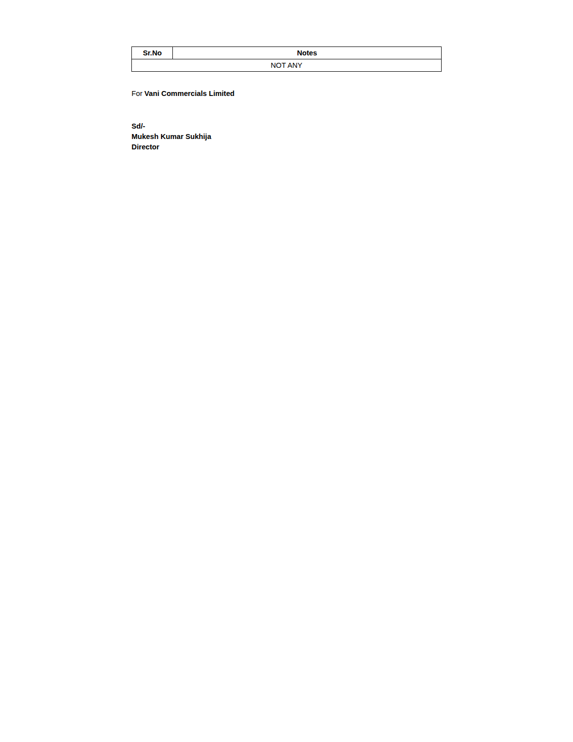| Sr.No | Notes |
| --- | --- |
| NOT ANY |
For Vani Commercials Limited
Sd/-
Mukesh Kumar Sukhija
Director